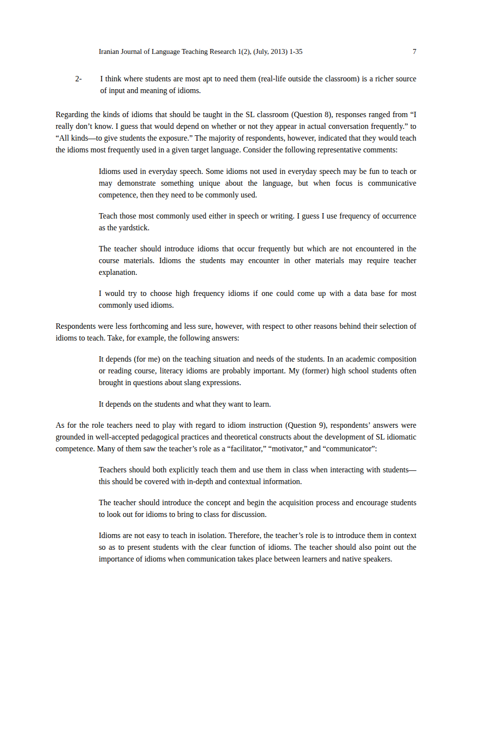Iranian Journal of Language Teaching Research 1(2), (July, 2013) 1-35 7
2-I think where students are most apt to need them (real-life outside the classroom) is a richer source of input and meaning of idioms.
Regarding the kinds of idioms that should be taught in the SL classroom (Question 8), responses ranged from “I really don’t know. I guess that would depend on whether or not they appear in actual conversation frequently.” to “All kinds—to give students the exposure.” The majority of respondents, however, indicated that they would teach the idioms most frequently used in a given target language. Consider the following representative comments:
Idioms used in everyday speech. Some idioms not used in everyday speech may be fun to teach or may demonstrate something unique about the language, but when focus is communicative competence, then they need to be commonly used.
Teach those most commonly used either in speech or writing. I guess I use frequency of occurrence as the yardstick.
The teacher should introduce idioms that occur frequently but which are not encountered in the course materials. Idioms the students may encounter in other materials may require teacher explanation.
I would try to choose high frequency idioms if one could come up with a data base for most commonly used idioms.
Respondents were less forthcoming and less sure, however, with respect to other reasons behind their selection of idioms to teach. Take, for example, the following answers:
It depends (for me) on the teaching situation and needs of the students. In an academic composition or reading course, literacy idioms are probably important. My (former) high school students often brought in questions about slang expressions.
It depends on the students and what they want to learn.
As for the role teachers need to play with regard to idiom instruction (Question 9), respondents’ answers were grounded in well-accepted pedagogical practices and theoretical constructs about the development of SL idiomatic competence. Many of them saw the teacher’s role as a “facilitator,” “motivator,” and “communicator”:
Teachers should both explicitly teach them and use them in class when interacting with students—this should be covered with in-depth and contextual information.
The teacher should introduce the concept and begin the acquisition process and encourage students to look out for idioms to bring to class for discussion.
Idioms are not easy to teach in isolation. Therefore, the teacher’s role is to introduce them in context so as to present students with the clear function of idioms. The teacher should also point out the importance of idioms when communication takes place between learners and native speakers.